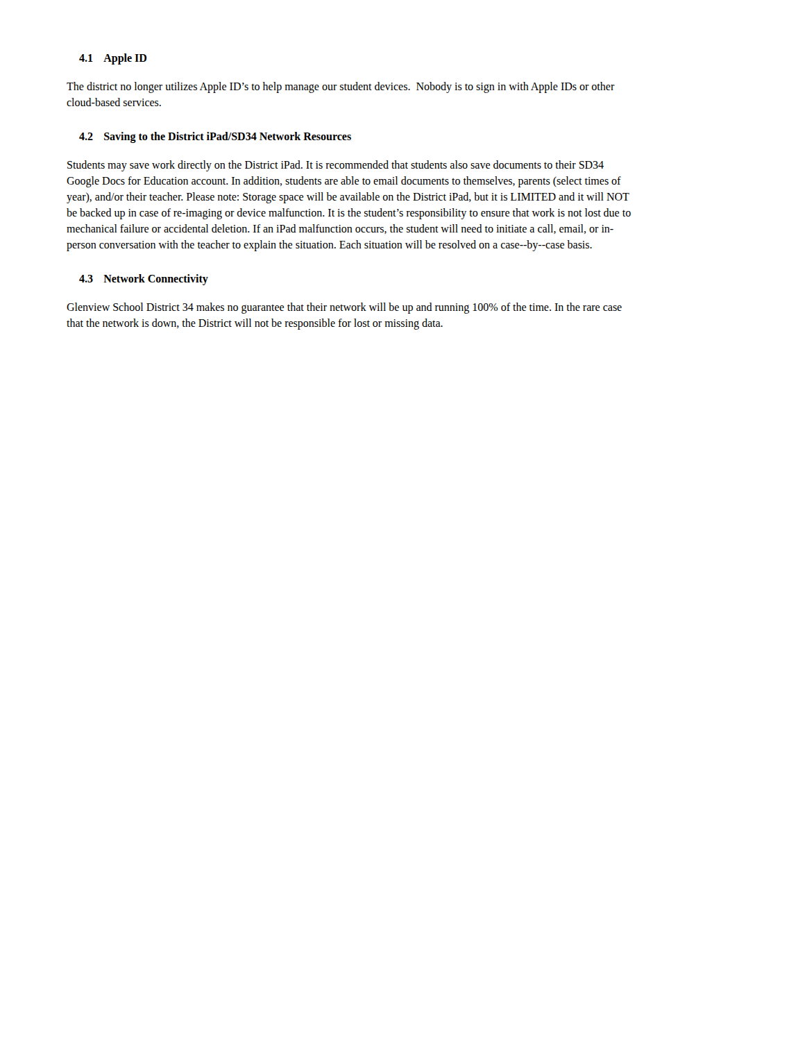4.1 Apple ID
The district no longer utilizes Apple ID’s to help manage our student devices. Nobody is to sign in with Apple IDs or other cloud-based services.
4.2 Saving to the District iPad/SD34 Network Resources
Students may save work directly on the District iPad. It is recommended that students also save documents to their SD34 Google Docs for Education account. In addition, students are able to email documents to themselves, parents (select times of year), and/or their teacher. Please note: Storage space will be available on the District iPad, but it is LIMITED and it will NOT be backed up in case of re-imaging or device malfunction. It is the student’s responsibility to ensure that work is not lost due to mechanical failure or accidental deletion. If an iPad malfunction occurs, the student will need to initiate a call, email, or in-person conversation with the teacher to explain the situation. Each situation will be resolved on a case‑‑by‑‑case basis.
4.3 Network Connectivity
Glenview School District 34 makes no guarantee that their network will be up and running 100% of the time. In the rare case that the network is down, the District will not be responsible for lost or missing data.